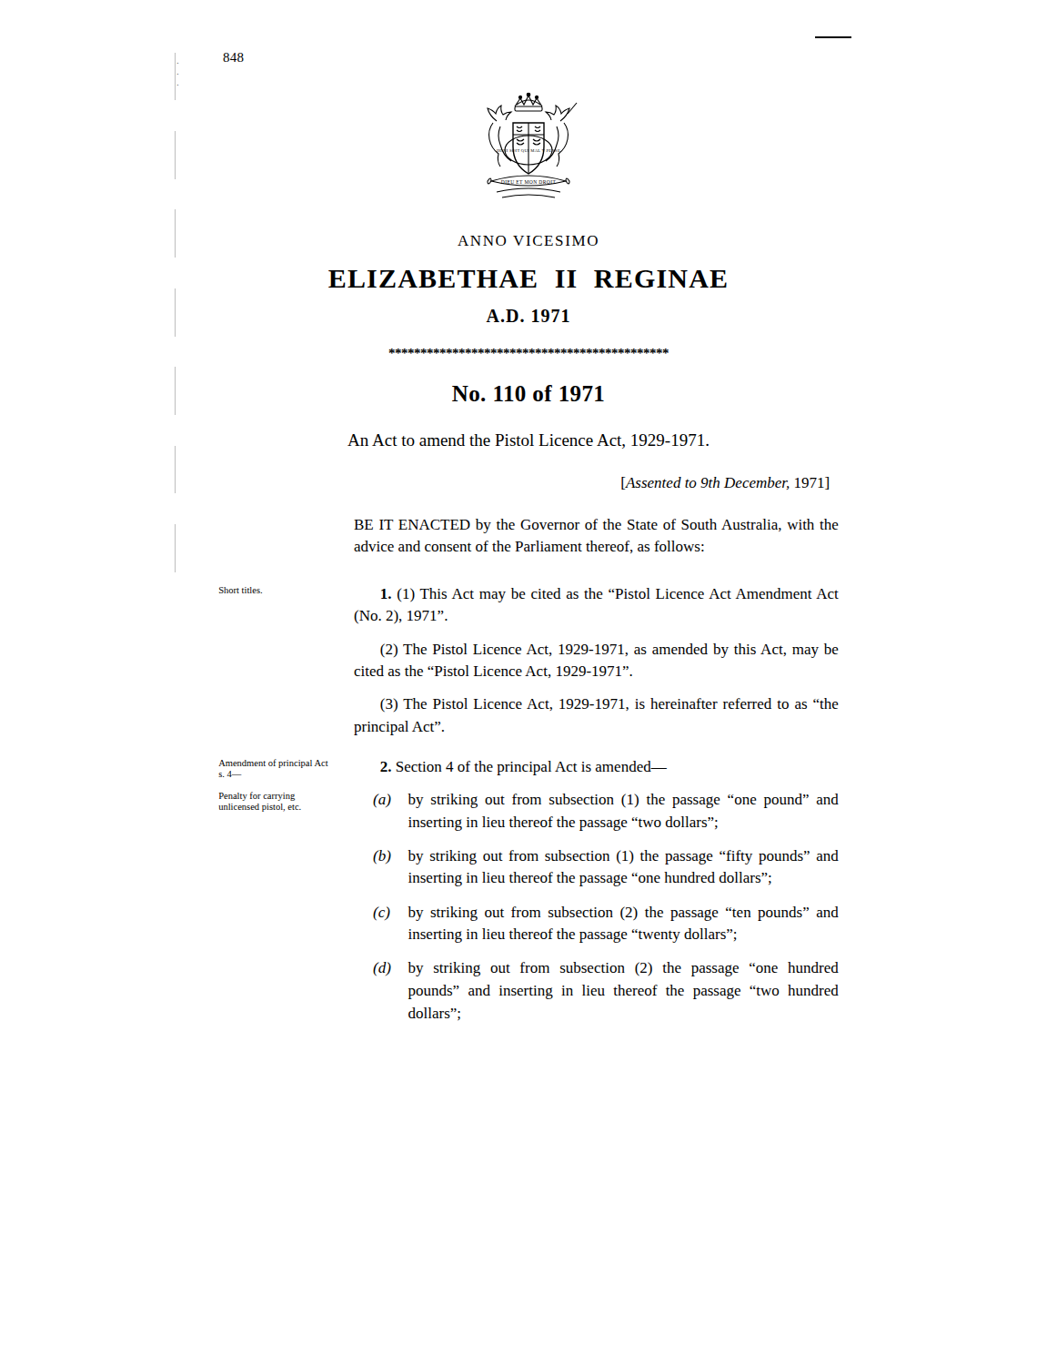.
.
.
848
DIEU ET MON DROIT HONI SOIT QUI MAL Y PENSE
ANNO VICESIMO
ELIZABETHAE II REGINAE
A.D. 1971
********************************************
No. 110 of 1971
An Act to amend the Pistol Licence Act, 1929-1971.
[Assented to 9th December, 1971]
BE IT ENACTED by the Governor of the State of South Australia, with the advice and consent of the Parliament thereof, as follows:
Short titles.
1. (1) This Act may be cited as the “Pistol Licence Act Amendment Act (No. 2), 1971”.
(2) The Pistol Licence Act, 1929-1971, as amended by this Act, may be cited as the “Pistol Licence Act, 1929-1971”.
(3) The Pistol Licence Act, 1929-1971, is hereinafter referred to as “the principal Act”.
Amendment of principal Act s. 4— Penalty for carrying unlicensed pistol, etc.
2. Section 4 of the principal Act is amended—
(a) by striking out from subsection (1) the passage “one pound” and inserting in lieu thereof the passage “two dollars”;
(b) by striking out from subsection (1) the passage “fifty pounds” and inserting in lieu thereof the passage “one hundred dollars”;
(c) by striking out from subsection (2) the passage “ten pounds” and inserting in lieu thereof the passage “twenty dollars”;
(d) by striking out from subsection (2) the passage “one hundred pounds” and inserting in lieu thereof the passage “two hundred dollars”;